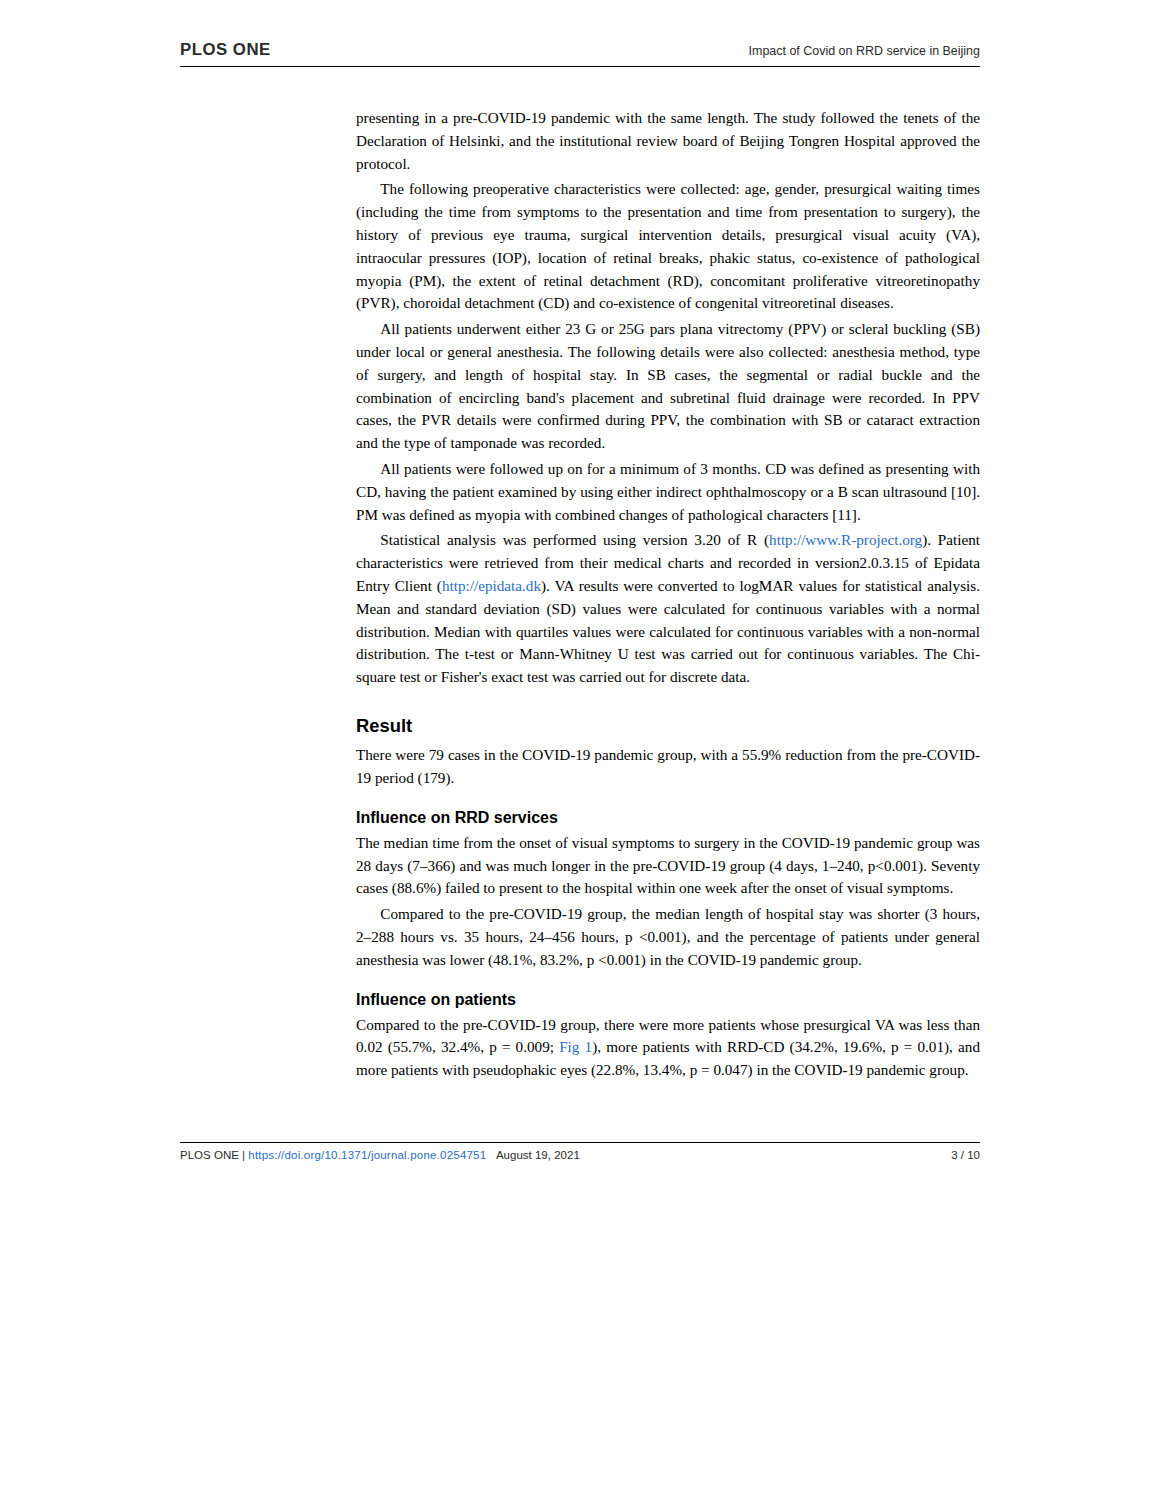PLOS ONE
Impact of Covid on RRD service in Beijing
presenting in a pre-COVID-19 pandemic with the same length. The study followed the tenets of the Declaration of Helsinki, and the institutional review board of Beijing Tongren Hospital approved the protocol.
The following preoperative characteristics were collected: age, gender, presurgical waiting times (including the time from symptoms to the presentation and time from presentation to surgery), the history of previous eye trauma, surgical intervention details, presurgical visual acuity (VA), intraocular pressures (IOP), location of retinal breaks, phakic status, co-existence of pathological myopia (PM), the extent of retinal detachment (RD), concomitant proliferative vitreoretinopathy (PVR), choroidal detachment (CD) and co-existence of congenital vitreoretinal diseases.
All patients underwent either 23 G or 25G pars plana vitrectomy (PPV) or scleral buckling (SB) under local or general anesthesia. The following details were also collected: anesthesia method, type of surgery, and length of hospital stay. In SB cases, the segmental or radial buckle and the combination of encircling band's placement and subretinal fluid drainage were recorded. In PPV cases, the PVR details were confirmed during PPV, the combination with SB or cataract extraction and the type of tamponade was recorded.
All patients were followed up on for a minimum of 3 months. CD was defined as presenting with CD, having the patient examined by using either indirect ophthalmoscopy or a B scan ultrasound [10]. PM was defined as myopia with combined changes of pathological characters [11].
Statistical analysis was performed using version 3.20 of R (http://www.R-project.org). Patient characteristics were retrieved from their medical charts and recorded in version2.0.3.15 of Epidata Entry Client (http://epidata.dk). VA results were converted to logMAR values for statistical analysis. Mean and standard deviation (SD) values were calculated for continuous variables with a normal distribution. Median with quartiles values were calculated for continuous variables with a non-normal distribution. The t-test or Mann-Whitney U test was carried out for continuous variables. The Chi-square test or Fisher's exact test was carried out for discrete data.
Result
There were 79 cases in the COVID-19 pandemic group, with a 55.9% reduction from the pre-COVID-19 period (179).
Influence on RRD services
The median time from the onset of visual symptoms to surgery in the COVID-19 pandemic group was 28 days (7–366) and was much longer in the pre-COVID-19 group (4 days, 1–240, p<0.001). Seventy cases (88.6%) failed to present to the hospital within one week after the onset of visual symptoms.
Compared to the pre-COVID-19 group, the median length of hospital stay was shorter (3 hours, 2–288 hours vs. 35 hours, 24–456 hours, p <0.001), and the percentage of patients under general anesthesia was lower (48.1%, 83.2%, p <0.001) in the COVID-19 pandemic group.
Influence on patients
Compared to the pre-COVID-19 group, there were more patients whose presurgical VA was less than 0.02 (55.7%, 32.4%, p = 0.009; Fig 1), more patients with RRD-CD (34.2%, 19.6%, p = 0.01), and more patients with pseudophakic eyes (22.8%, 13.4%, p = 0.047) in the COVID-19 pandemic group.
PLOS ONE | https://doi.org/10.1371/journal.pone.0254751 August 19, 2021
3 / 10